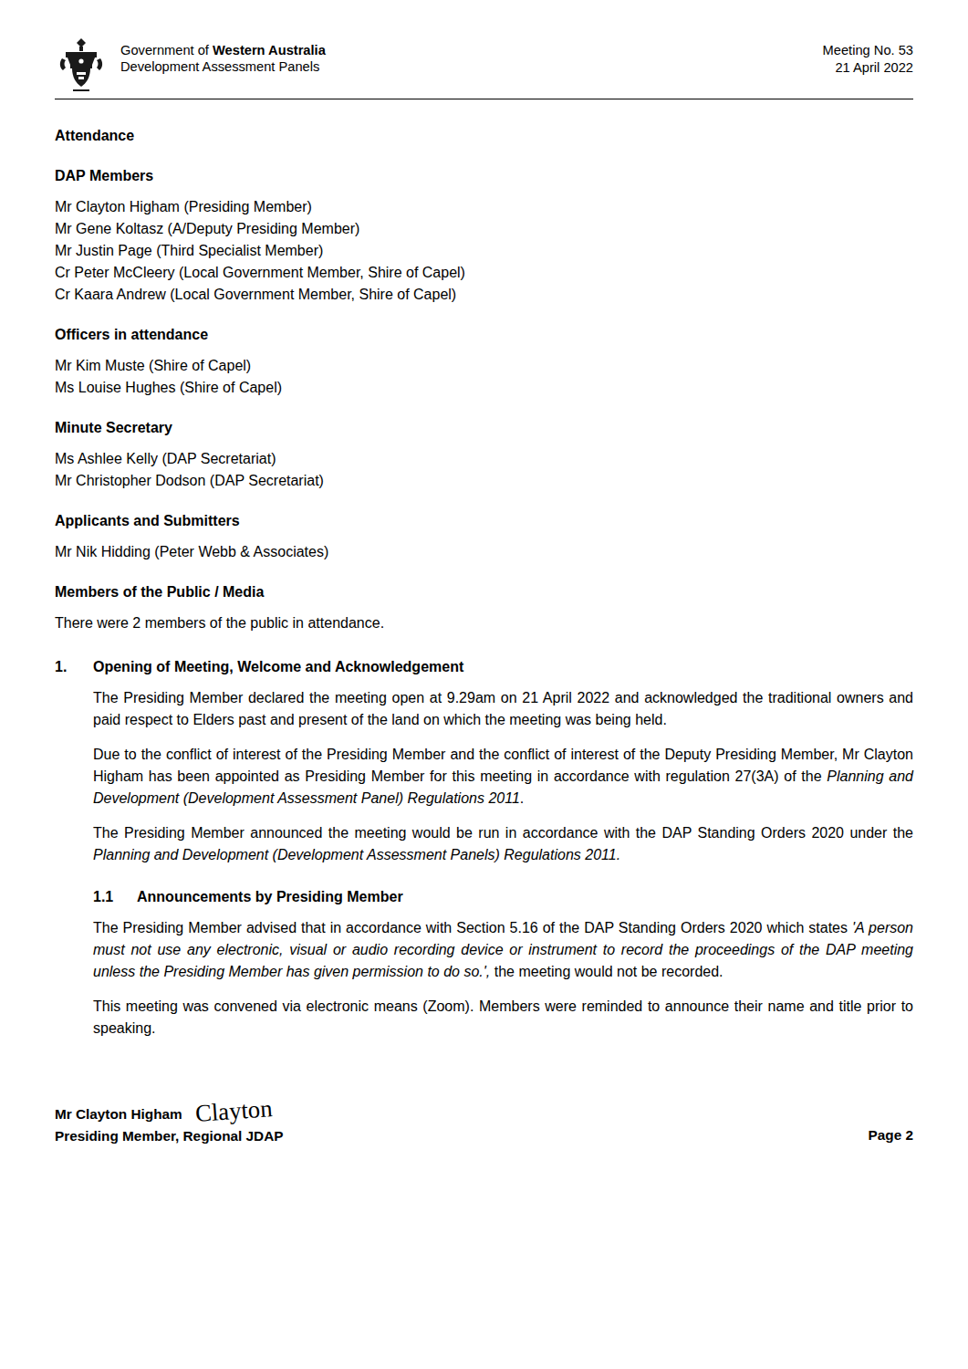Government of Western Australia
Development Assessment Panels
Meeting No. 53
21 April 2022
Attendance
DAP Members
Mr Clayton Higham (Presiding Member)
Mr Gene Koltasz (A/Deputy Presiding Member)
Mr Justin Page (Third Specialist Member)
Cr Peter McCleery (Local Government Member, Shire of Capel)
Cr Kaara Andrew (Local Government Member, Shire of Capel)
Officers in attendance
Mr Kim Muste (Shire of Capel)
Ms Louise Hughes (Shire of Capel)
Minute Secretary
Ms Ashlee Kelly (DAP Secretariat)
Mr Christopher Dodson (DAP Secretariat)
Applicants and Submitters
Mr Nik Hidding (Peter Webb & Associates)
Members of the Public / Media
There were 2 members of the public in attendance.
1.
Opening of Meeting, Welcome and Acknowledgement
The Presiding Member declared the meeting open at 9.29am on 21 April 2022 and acknowledged the traditional owners and paid respect to Elders past and present of the land on which the meeting was being held.
Due to the conflict of interest of the Presiding Member and the conflict of interest of the Deputy Presiding Member, Mr Clayton Higham has been appointed as Presiding Member for this meeting in accordance with regulation 27(3A) of the Planning and Development (Development Assessment Panel) Regulations 2011.
The Presiding Member announced the meeting would be run in accordance with the DAP Standing Orders 2020 under the Planning and Development (Development Assessment Panels) Regulations 2011.
1.1
Announcements by Presiding Member
The Presiding Member advised that in accordance with Section 5.16 of the DAP Standing Orders 2020 which states 'A person must not use any electronic, visual or audio recording device or instrument to record the proceedings of the DAP meeting unless the Presiding Member has given permission to do so.', the meeting would not be recorded.
This meeting was convened via electronic means (Zoom). Members were reminded to announce their name and title prior to speaking.
Mr Clayton Higham Clayton
Presiding Member, Regional JDAP
Page 2